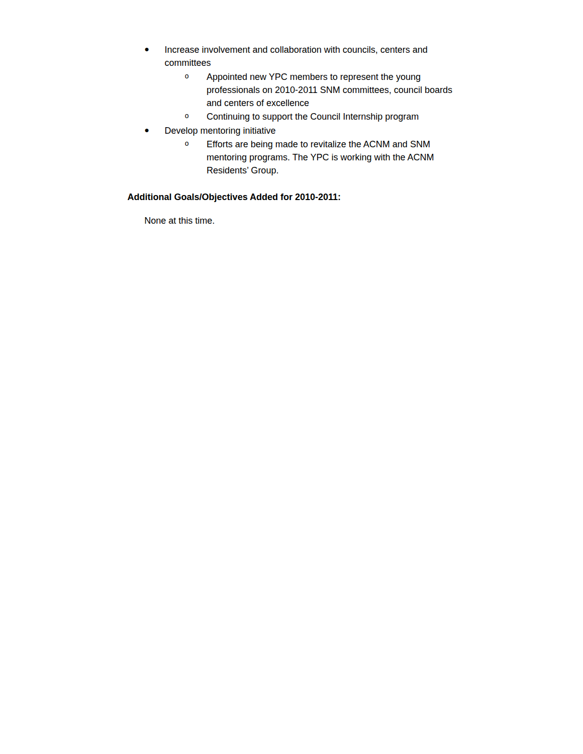● Increase involvement and collaboration with councils, centers and committees
o Appointed new YPC members to represent the young professionals on 2010-2011 SNM committees, council boards and centers of excellence
o Continuing to support the Council Internship program
● Develop mentoring initiative
o Efforts are being made to revitalize the ACNM and SNM mentoring programs. The YPC is working with the ACNM Residents’ Group.
Additional Goals/Objectives Added for 2010-2011:
None at this time.